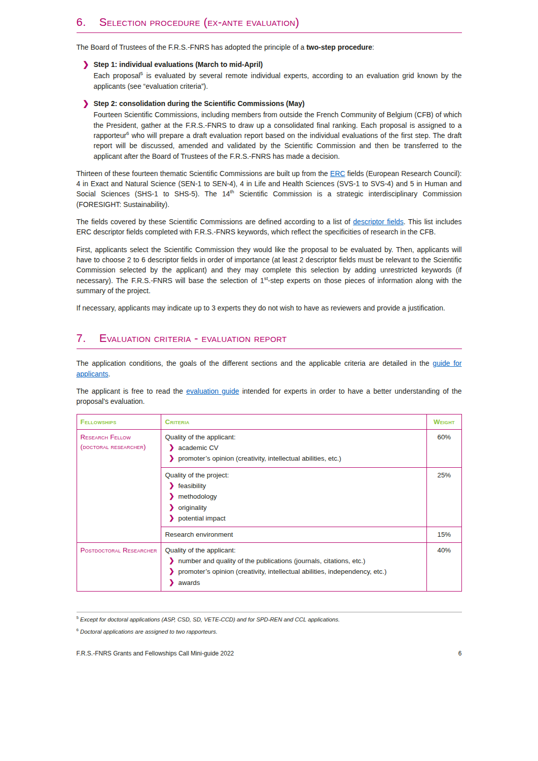6. Selection procedure (ex-ante evaluation)
The Board of Trustees of the F.R.S.-FNRS has adopted the principle of a two-step procedure:
Step 1: individual evaluations (March to mid-April) Each proposal5 is evaluated by several remote individual experts, according to an evaluation grid known by the applicants (see “evaluation criteria”).
Step 2: consolidation during the Scientific Commissions (May) Fourteen Scientific Commissions, including members from outside the French Community of Belgium (CFB) of which the President, gather at the F.R.S.-FNRS to draw up a consolidated final ranking. Each proposal is assigned to a rapporteur6 who will prepare a draft evaluation report based on the individual evaluations of the first step. The draft report will be discussed, amended and validated by the Scientific Commission and then be transferred to the applicant after the Board of Trustees of the F.R.S.-FNRS has made a decision.
Thirteen of these fourteen thematic Scientific Commissions are built up from the ERC fields (European Research Council): 4 in Exact and Natural Science (SEN-1 to SEN-4), 4 in Life and Health Sciences (SVS-1 to SVS-4) and 5 in Human and Social Sciences (SHS-1 to SHS-5). The 14th Scientific Commission is a strategic interdisciplinary Commission (FORESIGHT: Sustainability).
The fields covered by these Scientific Commissions are defined according to a list of descriptor fields. This list includes ERC descriptor fields completed with F.R.S.-FNRS keywords, which reflect the specificities of research in the CFB.
First, applicants select the Scientific Commission they would like the proposal to be evaluated by. Then, applicants will have to choose 2 to 6 descriptor fields in order of importance (at least 2 descriptor fields must be relevant to the Scientific Commission selected by the applicant) and they may complete this selection by adding unrestricted keywords (if necessary). The F.R.S.-FNRS will base the selection of 1st-step experts on those pieces of information along with the summary of the project.
If necessary, applicants may indicate up to 3 experts they do not wish to have as reviewers and provide a justification.
7. Evaluation criteria - evaluation report
The application conditions, the goals of the different sections and the applicable criteria are detailed in the guide for applicants.
The applicant is free to read the evaluation guide intended for experts in order to have a better understanding of the proposal's evaluation.
| Fellowships | Criteria | Weight |
| --- | --- | --- |
| Research Fellow (doctoral researcher) | Quality of the applicant: academic CV promoter’s opinion (creativity, intellectual abilities, etc.) | 60% |
| Quality of the project: feasibility methodology originality potential impact | 25% |
| Research environment | 15% |
| Postdoctoral Researcher | Quality of the applicant: number and quality of the publications (journals, citations, etc.) promoter’s opinion (creativity, intellectual abilities, independency, etc.) awards | 40% |
5 Except for doctoral applications (ASP, CSD, SD, VETE-CCD) and for SPD-REN and CCL applications.
6 Doctoral applications are assigned to two rapporteurs.
F.R.S.-FNRS Grants and Fellowships Call Mini-guide 2022 6